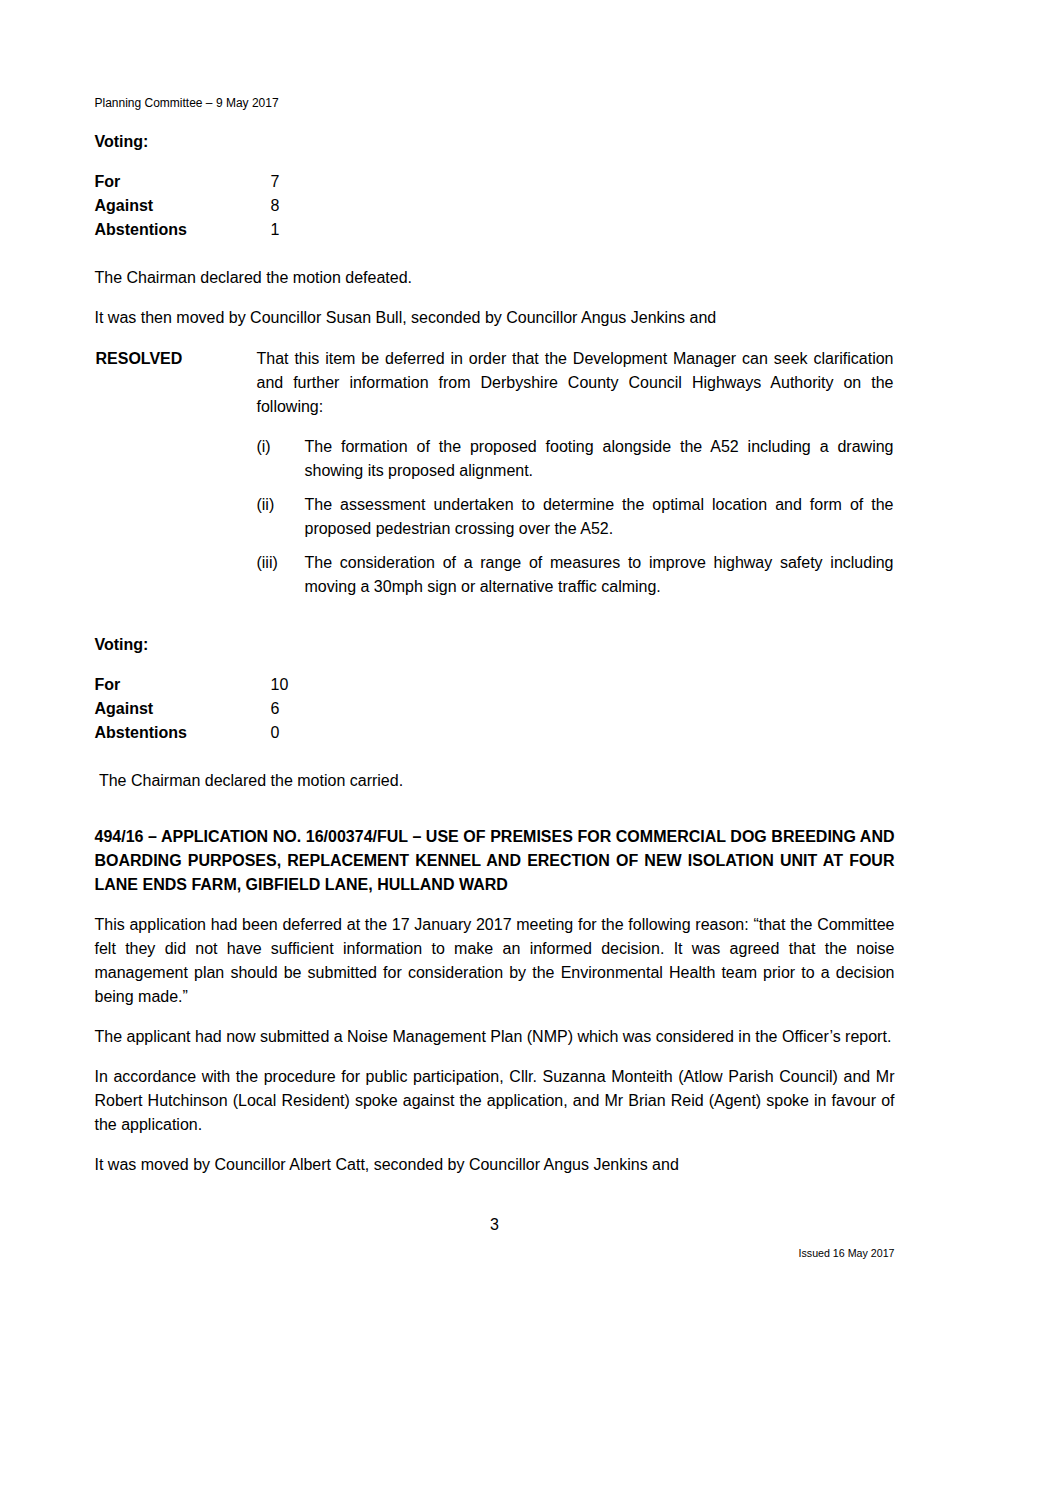Planning Committee – 9 May 2017
Voting:
| For | 7 |
| Against | 8 |
| Abstentions | 1 |
The Chairman declared the motion defeated.
It was then moved by Councillor Susan Bull, seconded by Councillor Angus Jenkins and
| RESOLVED | That this item be deferred in order that the Development Manager can seek clarification and further information from Derbyshire County Council Highways Authority on the following: (i) The formation of the proposed footing alongside the A52 including a drawing showing its proposed alignment. (ii) The assessment undertaken to determine the optimal location and form of the proposed pedestrian crossing over the A52. (iii) The consideration of a range of measures to improve highway safety including moving a 30mph sign or alternative traffic calming. |
Voting:
| For | 10 |
| Against | 6 |
| Abstentions | 0 |
The Chairman declared the motion carried.
494/16 – APPLICATION NO. 16/00374/FUL – USE OF PREMISES FOR COMMERCIAL DOG BREEDING AND BOARDING PURPOSES, REPLACEMENT KENNEL AND ERECTION OF NEW ISOLATION UNIT AT FOUR LANE ENDS FARM, GIBFIELD LANE, HULLAND WARD
This application had been deferred at the 17 January 2017 meeting for the following reason: “that the Committee felt they did not have sufficient information to make an informed decision. It was agreed that the noise management plan should be submitted for consideration by the Environmental Health team prior to a decision being made.”
The applicant had now submitted a Noise Management Plan (NMP) which was considered in the Officer’s report.
In accordance with the procedure for public participation, Cllr. Suzanna Monteith (Atlow Parish Council) and Mr Robert Hutchinson (Local Resident) spoke against the application, and Mr Brian Reid (Agent) spoke in favour of the application.
It was moved by Councillor Albert Catt, seconded by Councillor Angus Jenkins and
3
Issued 16 May 2017